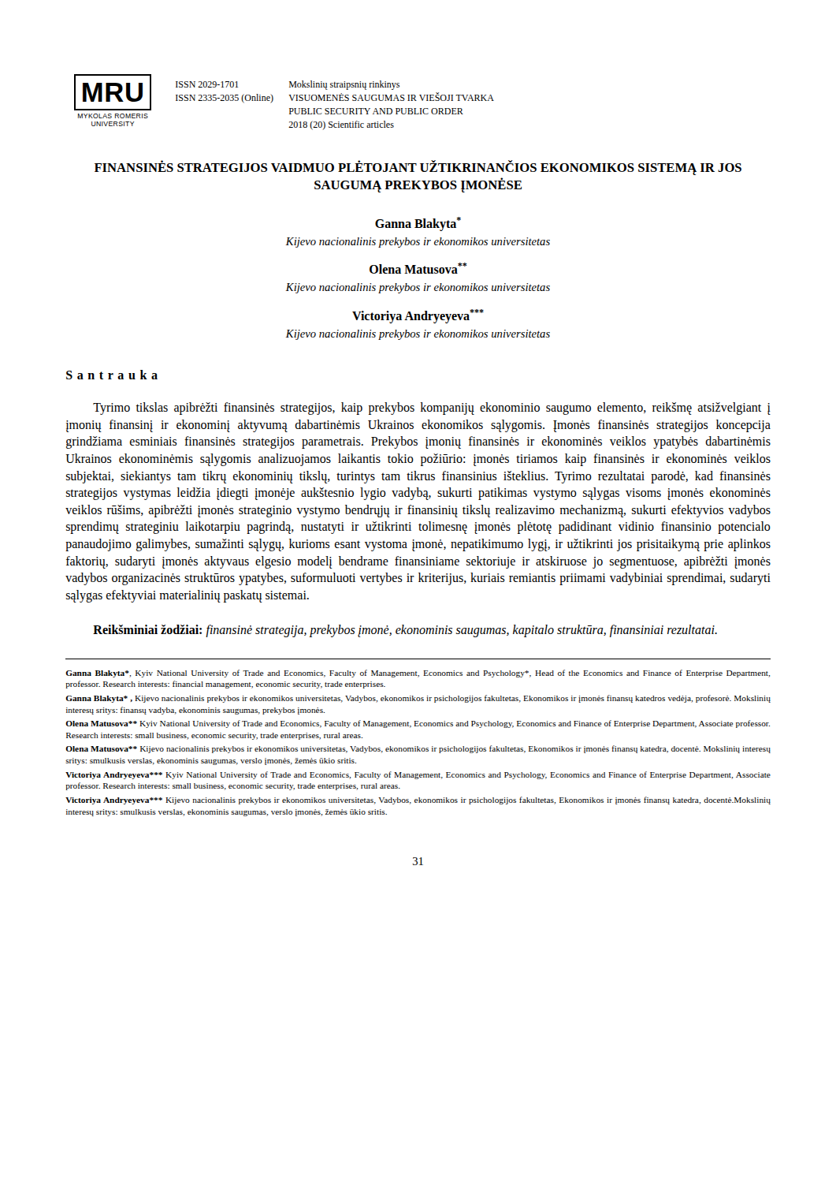MRU
Mykolas Romeris
University
ISSN 2029-1701
ISSN 2335-2035 (Online)
Mokslinių straipsnių rinkinys
VISUOMENĖS SAUGUMAS IR VIEŠOJI TVARKA
PUBLIC SECURITY AND PUBLIC ORDER
2018 (20) Scientific articles
Finansinės strategijos vaidmuo plėtojant užtikrinančios ekonomikos sistemą ir jos saugumą prekybos įmonėse
Ganna Blakyta*
Kijevo nacionalinis prekybos ir ekonomikos universitetas
Olena Matusova**
Kijevo nacionalinis prekybos ir ekonomikos universitetas
Victoriya Andryeyeva***
Kijevo nacionalinis prekybos ir ekonomikos universitetas
Santrauka
Tyrimo tikslas apibrėžti finansinės strategijos, kaip prekybos kompanijų ekonominio saugumo elemento, reikšmę atsižvelgiant į įmonių finansinį ir ekonominį aktyvumą dabartinėmis Ukrainos ekonomikos sąlygomis. Įmonės finansinės strategijos koncepcija grindžiama esminiais finansinės strategijos parametrais. Prekybos įmonių finansinės ir ekonominės veiklos ypatybės dabartinėmis Ukrainos ekonominėmis sąlygomis analizuojamos laikantis tokio požiūrio: įmonės tiriamos kaip finansinės ir ekonominės veiklos subjektai, siekiantys tam tikrų ekonominių tikslų, turintys tam tikrus finansinius išteklius. Tyrimo rezultatai parodė, kad finansinės strategijos vystymas leidžia įdiegti įmonėje aukštesnio lygio vadybą, sukurti patikimas vystymo sąlygas visoms įmonės ekonominės veiklos rūšims, apibrėžti įmonės strateginio vystymo bendrųjų ir finansinių tikslų realizavimo mechanizmą, sukurti efektyvios vadybos sprendimų strateginiu laikotarpiu pagrindą, nustatyti ir užtikrinti tolimesnę įmonės plėtotę padidinant vidinio finansinio potencialo panaudojimo galimybes, sumažinti sąlygų, kurioms esant vystoma įmonė, nepatikimumo lygį, ir užtikrinti jos prisitaikymą prie aplinkos faktorių, sudaryti įmonės aktyvaus elgesio modelį bendrame finansiniame sektoriuje ir atskiruose jo segmentuose, apibrėžti įmonės vadybos organizacinės struktūros ypatybes, suformuluoti vertybes ir kriterijus, kuriais remiantis priimami vadybiniai sprendimai, sudaryti sąlygas efektyviai materialinių paskatų sistemai.
Reikšminiai žodžiai: finansinė strategija, prekybos įmonė, ekonominis saugumas, kapitalo struktūra, finansiniai rezultatai.
Ganna Blakyta*, Kyiv National University of Trade and Economics, Faculty of Management, Economics and Psychology*, Head of the Economics and Finance of Enterprise Department, professor. Research interests: financial management, economic security, trade enterprises.
Ganna Blakyta* , Kijevo nacionalinis prekybos ir ekonomikos universitetas, Vadybos, ekonomikos ir psichologijos fakultetas, Ekonomikos ir įmonės finansų katedros vedėja, profesorė. Mokslinių interesų sritys: finansų vadyba, ekonominis saugumas, prekybos įmonės.
Olena Matusova** Kyiv National University of Trade and Economics, Faculty of Management, Economics and Psychology, Economics and Finance of Enterprise Department, Associate professor. Research interests: small business, economic security, trade enterprises, rural areas.
Olena Matusova** Kijevo nacionalinis prekybos ir ekonomikos universitetas, Vadybos, ekonomikos ir psichologijos fakultetas, Ekonomikos ir įmonės finansų katedra, docentė. Mokslinių interesų sritys: smulkusis verslas, ekonominis saugumas, verslo įmonės, žemės ūkio sritis.
Victoriya Andryeyeva*** Kyiv National University of Trade and Economics, Faculty of Management, Economics and Psychology, Economics and Finance of Enterprise Department, Associate professor. Research interests: small business, economic security, trade enterprises, rural areas.
Victoriya Andryeyeva*** Kijevo nacionalinis prekybos ir ekonomikos universitetas, Vadybos, ekonomikos ir psichologijos fakultetas, Ekonomikos ir įmonės finansų katedra, docentė.Mokslinių interesų sritys: smulkusis verslas, ekonominis saugumas, verslo įmonės, žemės ūkio sritis.
31